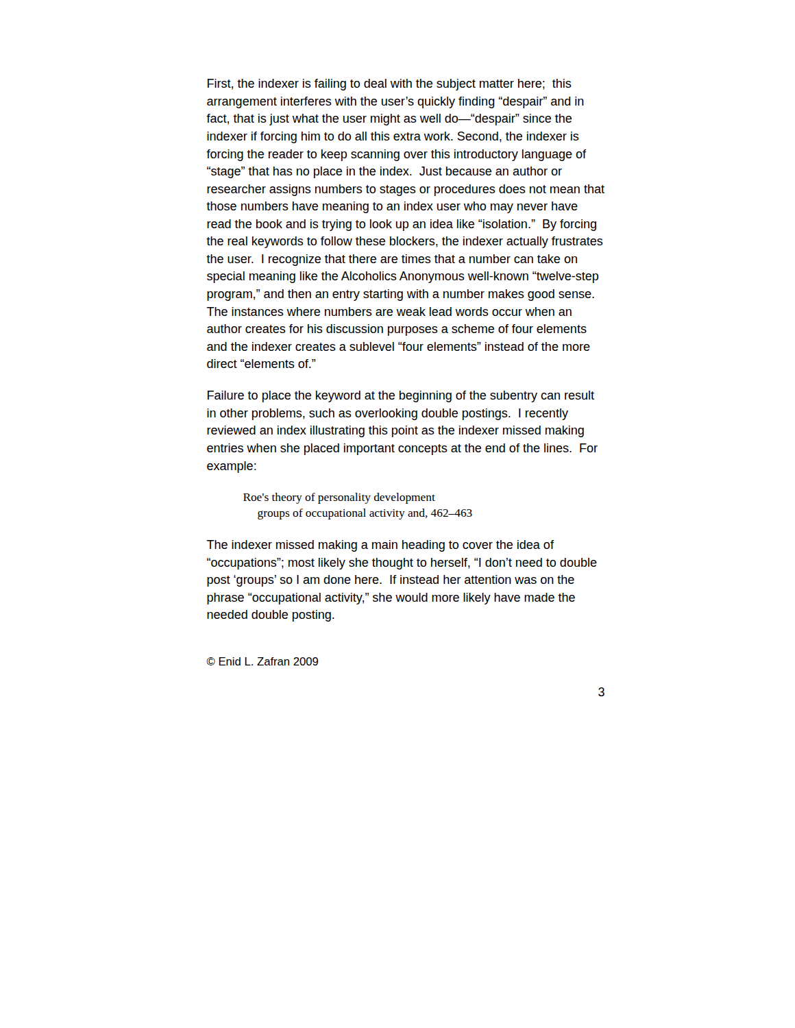First, the indexer is failing to deal with the subject matter here; this arrangement interferes with the user’s quickly finding “despair” and in fact, that is just what the user might as well do—“despair” since the indexer if forcing him to do all this extra work. Second, the indexer is forcing the reader to keep scanning over this introductory language of “stage” that has no place in the index. Just because an author or researcher assigns numbers to stages or procedures does not mean that those numbers have meaning to an index user who may never have read the book and is trying to look up an idea like “isolation.” By forcing the real keywords to follow these blockers, the indexer actually frustrates the user. I recognize that there are times that a number can take on special meaning like the Alcoholics Anonymous well-known “twelve-step program,” and then an entry starting with a number makes good sense. The instances where numbers are weak lead words occur when an author creates for his discussion purposes a scheme of four elements and the indexer creates a sublevel “four elements” instead of the more direct “elements of.”
Failure to place the keyword at the beginning of the subentry can result in other problems, such as overlooking double postings. I recently reviewed an index illustrating this point as the indexer missed making entries when she placed important concepts at the end of the lines. For example:
Roe's theory of personality development groups of occupational activity and, 462–463
The indexer missed making a main heading to cover the idea of “occupations”; most likely she thought to herself, “I don’t need to double post ‘groups’ so I am done here. If instead her attention was on the phrase “occupational activity,” she would more likely have made the needed double posting.
© Enid L. Zafran 2009
3